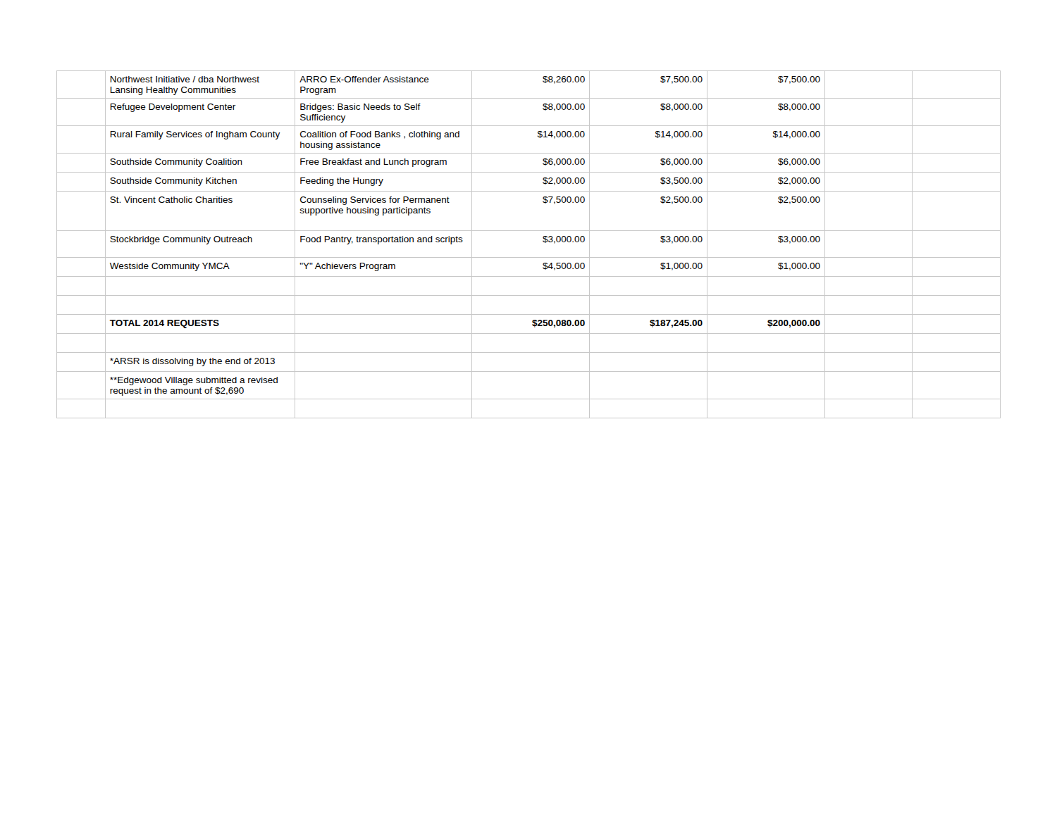| | Northwest Initiative / dba Northwest Lansing Healthy Communities | ARRO Ex-Offender Assistance Program | $8,260.00 | $7,500.00 | $7,500.00 | | |
| | Refugee Development Center | Bridges: Basic Needs to Self Sufficiency | $8,000.00 | $8,000.00 | $8,000.00 | | |
| | Rural Family Services of Ingham County | Coalition of Food Banks , clothing and housing assistance | $14,000.00 | $14,000.00 | $14,000.00 | | |
| | Southside Community Coalition | Free Breakfast and Lunch program | $6,000.00 | $6,000.00 | $6,000.00 | | |
| | Southside Community Kitchen | Feeding the Hungry | $2,000.00 | $3,500.00 | $2,000.00 | | |
| | St. Vincent Catholic Charities | Counseling Services for Permanent supportive housing participants | $7,500.00 | $2,500.00 | $2,500.00 | | |
| | Stockbridge Community Outreach | Food Pantry, transportation and scripts | $3,000.00 | $3,000.00 | $3,000.00 | | |
| | Westside Community YMCA | "Y" Achievers Program | $4,500.00 | $1,000.00 | $1,000.00 | | |
| | TOTAL 2014 REQUESTS | | $250,080.00 | $187,245.00 | $200,000.00 | | |
| | *ARSR is dissolving by the end of 2013 | | | | | | |
| | **Edgewood Village submitted a revised request in the amount of $2,690 | | | | | | |